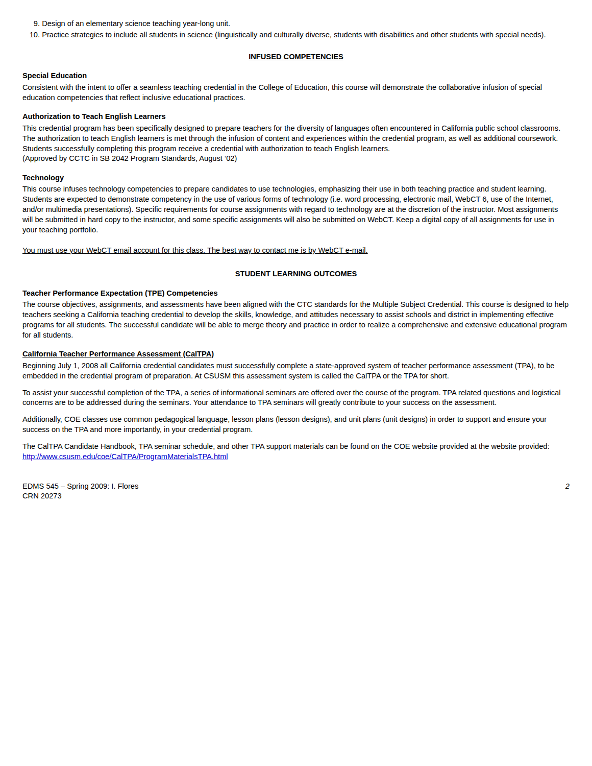Design of an elementary science teaching year-long unit.
Practice strategies to include all students in science (linguistically and culturally diverse, students with disabilities and other students with special needs).
INFUSED COMPETENCIES
Special Education
Consistent with the intent to offer a seamless teaching credential in the College of Education, this course will demonstrate the collaborative infusion of special education competencies that reflect inclusive educational practices.
Authorization to Teach English Learners
This credential program has been specifically designed to prepare teachers for the diversity of languages often encountered in California public school classrooms. The authorization to teach English learners is met through the infusion of content and experiences within the credential program, as well as additional coursework. Students successfully completing this program receive a credential with authorization to teach English learners.
(Approved by CCTC in SB 2042 Program Standards, August ‘02)
Technology
This course infuses technology competencies to prepare candidates to use technologies, emphasizing their use in both teaching practice and student learning. Students are expected to demonstrate competency in the use of various forms of technology (i.e. word processing, electronic mail, WebCT 6, use of the Internet, and/or multimedia presentations). Specific requirements for course assignments with regard to technology are at the discretion of the instructor. Most assignments will be submitted in hard copy to the instructor, and some specific assignments will also be submitted on WebCT. Keep a digital copy of all assignments for use in your teaching portfolio.
You must use your WebCT email account for this class. The best way to contact me is by WebCT e-mail.
STUDENT LEARNING OUTCOMES
Teacher Performance Expectation (TPE) Competencies
The course objectives, assignments, and assessments have been aligned with the CTC standards for the Multiple Subject Credential. This course is designed to help teachers seeking a California teaching credential to develop the skills, knowledge, and attitudes necessary to assist schools and district in implementing effective programs for all students. The successful candidate will be able to merge theory and practice in order to realize a comprehensive and extensive educational program for all students.
California Teacher Performance Assessment (CalTPA)
Beginning July 1, 2008 all California credential candidates must successfully complete a state-approved system of teacher performance assessment (TPA), to be embedded in the credential program of preparation. At CSUSM this assessment system is called the CalTPA or the TPA for short.
To assist your successful completion of the TPA, a series of informational seminars are offered over the course of the program. TPA related questions and logistical concerns are to be addressed during the seminars. Your attendance to TPA seminars will greatly contribute to your success on the assessment.
Additionally, COE classes use common pedagogical language, lesson plans (lesson designs), and unit plans (unit designs) in order to support and ensure your success on the TPA and more importantly, in your credential program.
The CalTPA Candidate Handbook, TPA seminar schedule, and other TPA support materials can be found on the COE website provided at the website provided:
http://www.csusm.edu/coe/CalTPA/ProgramMaterialsTPA.html
EDMS 545 – Spring 2009: I. Flores
CRN 20273
2